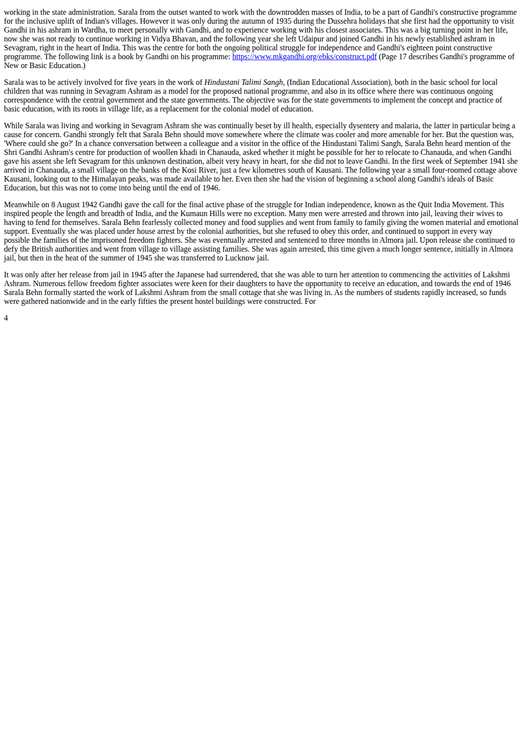working in the state administration. Sarala from the outset wanted to work with the downtrodden masses of India, to be a part of Gandhi's constructive programme for the inclusive uplift of Indian's villages. However it was only during the autumn of 1935 during the Dussehra holidays that she first had the opportunity to visit Gandhi in his ashram in Wardha, to meet personally with Gandhi, and to experience working with his closest associates. This was a big turning point in her life, now she was not ready to continue working in Vidya Bhavan, and the following year she left Udaipur and joined Gandhi in his newly established ashram in Sevagram, right in the heart of India. This was the centre for both the ongoing political struggle for independence and Gandhi's eighteen point constructive programme. The following link is a book by Gandhi on his programme: https://www.mkgandhi.org/ebks/construct.pdf (Page 17 describes Gandhi's programme of New or Basic Education.)
Sarala was to be actively involved for five years in the work of Hindustani Talimi Sangh, (Indian Educational Association), both in the basic school for local children that was running in Sevagram Ashram as a model for the proposed national programme, and also in its office where there was continuous ongoing correspondence with the central government and the state governments. The objective was for the state governments to implement the concept and practice of basic education, with its roots in village life, as a replacement for the colonial model of education.
While Sarala was living and working in Sevagram Ashram she was continually beset by ill health, especially dysentery and malaria, the latter in particular being a cause for concern. Gandhi strongly felt that Sarala Behn should move somewhere where the climate was cooler and more amenable for her. But the question was, 'Where could she go?' In a chance conversation between a colleague and a visitor in the office of the Hindustani Talimi Sangh, Sarala Behn heard mention of the Shri Gandhi Ashram's centre for production of woollen khadi in Chanauda, asked whether it might be possible for her to relocate to Chanauda, and when Gandhi gave his assent she left Sevagram for this unknown destination, albeit very heavy in heart, for she did not to leave Gandhi. In the first week of September 1941 she arrived in Chanauda, a small village on the banks of the Kosi River, just a few kilometres south of Kausani. The following year a small four-roomed cottage above Kausani, looking out to the Himalayan peaks, was made available to her. Even then she had the vision of beginning a school along Gandhi's ideals of Basic Education, but this was not to come into being until the end of 1946.
Meanwhile on 8 August 1942 Gandhi gave the call for the final active phase of the struggle for Indian independence, known as the Quit India Movement. This inspired people the length and breadth of India, and the Kumaun Hills were no exception. Many men were arrested and thrown into jail, leaving their wives to having to fend for themselves. Sarala Behn fearlessly collected money and food supplies and went from family to family giving the women material and emotional support. Eventually she was placed under house arrest by the colonial authorities, but she refused to obey this order, and continued to support in every way possible the families of the imprisoned freedom fighters. She was eventually arrested and sentenced to three months in Almora jail. Upon release she continued to defy the British authorities and went from village to village assisting families. She was again arrested, this time given a much longer sentence, initially in Almora jail, but then in the heat of the summer of 1945 she was transferred to Lucknow jail.
It was only after her release from jail in 1945 after the Japanese had surrendered, that she was able to turn her attention to commencing the activities of Lakshmi Ashram. Numerous fellow freedom fighter associates were keen for their daughters to have the opportunity to receive an education, and towards the end of 1946 Sarala Behn formally started the work of Lakshmi Ashram from the small cottage that she was living in. As the numbers of students rapidly increased, so funds were gathered nationwide and in the early fifties the present hostel buildings were constructed. For
4